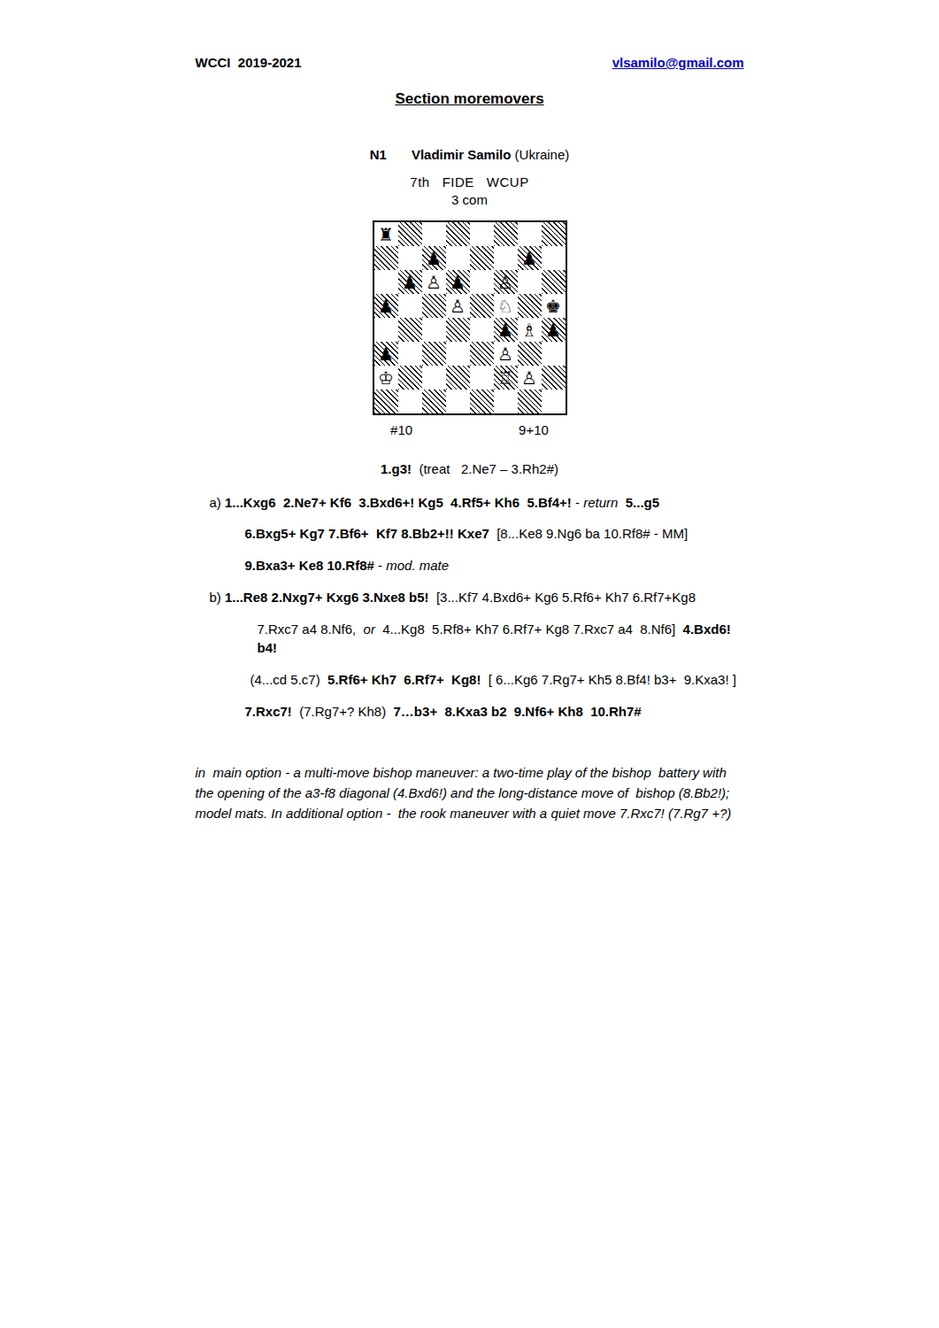WCCI 2019-2021 vlsamilo@gmail.com
Section moremovers
N1 Vladimir Samilo (Ukraine)
7th FIDE WCUP
3 com
| ♜ | | | | | | | |
| | | ♟ | | | | ♟ | |
| | ♟ | ♙ | ♟ | | ♙ | | |
| ♟ | | | ♙ | | ♘ | | ♚ |
| | | | | | ♟ | ♗ | ♟ |
| ♟ | | | | | ♙ | | |
| ♔ | | | | | ♖ | ♙ | |
#10 9+10
1.g3! (treat 2.Ne7 – 3.Rh2#)
a) 1...Kxg6 2.Ne7+ Kf6 3.Bxd6+! Kg5 4.Rf5+ Kh6 5.Bf4+! - return 5...g5
6.Bxg5+ Kg7 7.Bf6+ Kf7 8.Bb2+!! Kxe7 [8...Ke8 9.Ng6 ba 10.Rf8# - MM]
9.Bxa3+ Ke8 10.Rf8# - mod. mate
b) 1...Re8 2.Nxg7+ Kxg6 3.Nxe8 b5! [3...Kf7 4.Bxd6+ Kg6 5.Rf6+ Kh7 6.Rf7+Kg8
7.Rxc7 a4 8.Nf6, or 4...Kg8 5.Rf8+ Kh7 6.Rf7+ Kg8 7.Rxc7 a4 8.Nf6] 4.Bxd6! b4!
(4...cd 5.c7) 5.Rf6+ Kh7 6.Rf7+ Kg8! [ 6...Kg6 7.Rg7+ Kh5 8.Bf4! b3+ 9.Kxa3! ]
7.Rxc7! (7.Rg7+? Kh8) 7…b3+ 8.Kxa3 b2 9.Nf6+ Kh8 10.Rh7#
in main option - a multi-move bishop maneuver: a two-time play of the bishop battery with the opening of the a3-f8 diagonal (4.Bxd6!) and the long-distance move of bishop (8.Bb2!); model mats. In additional option - the rook maneuver with a quiet move 7.Rxc7! (7.Rg7 +?)